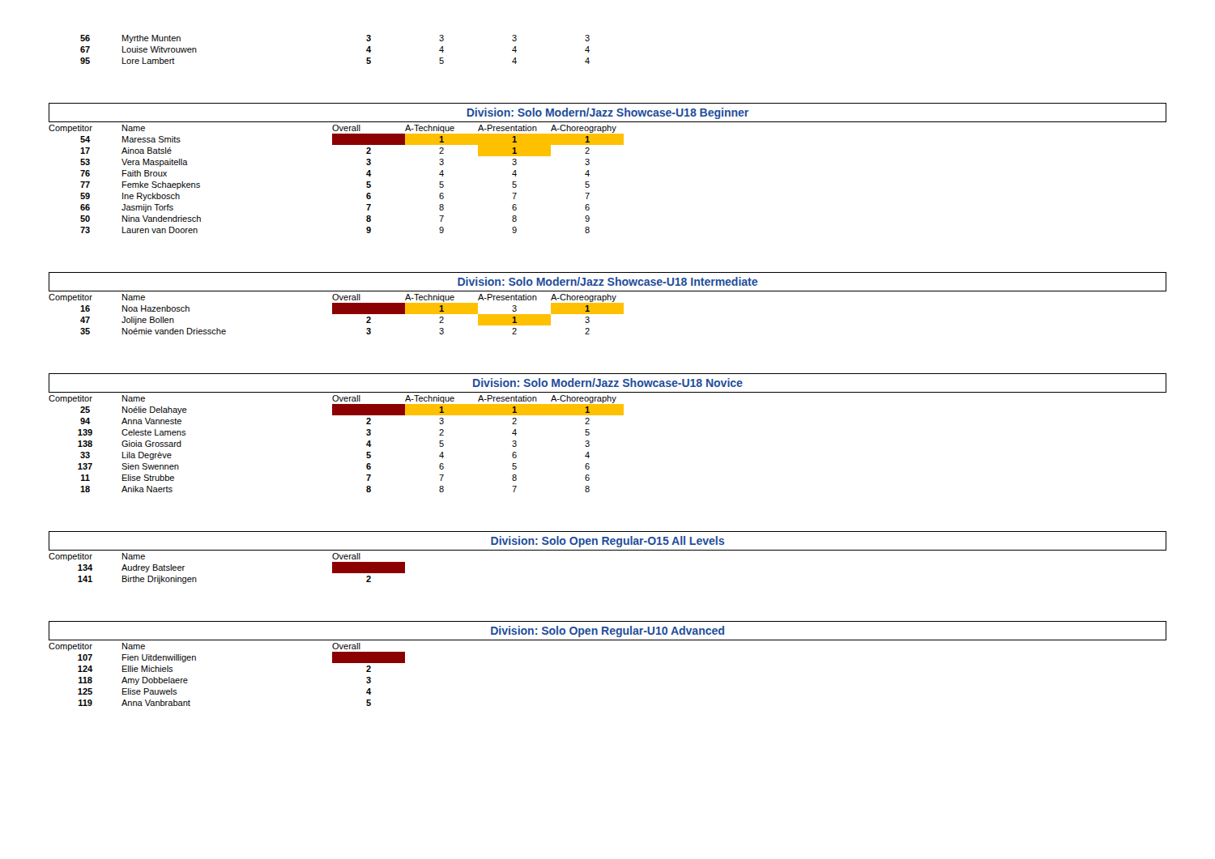| 56 | Myrthe Munten | 3 | 3 | 3 | 3 | |
| 67 | Louise Witvrouwen | 4 | 4 | 4 | 4 | |
| 95 | Lore Lambert | 5 | 5 | 4 | 4 | |
Division: Solo Modern/Jazz Showcase-U18 Beginner
| Competitor | Name | Overall | A-Technique | A-Presentation | A-Choreography | |
| --- | --- | --- | --- | --- | --- | --- |
| 54 | Maressa Smits | 1 | 1 | 1 | 1 | |
| 17 | Ainoa Batslé | 2 | 2 | 1 | 2 | |
| 53 | Vera Maspaitella | 3 | 3 | 3 | 3 | |
| 76 | Faith Broux | 4 | 4 | 4 | 4 | |
| 77 | Femke Schaepkens | 5 | 5 | 5 | 5 | |
| 59 | Ine Ryckbosch | 6 | 6 | 7 | 7 | |
| 66 | Jasmijn Torfs | 7 | 8 | 6 | 6 | |
| 50 | Nina Vandendriesch | 8 | 7 | 8 | 9 | |
| 73 | Lauren van Dooren | 9 | 9 | 9 | 8 | |
Division: Solo Modern/Jazz Showcase-U18 Intermediate
| Competitor | Name | Overall | A-Technique | A-Presentation | A-Choreography | |
| --- | --- | --- | --- | --- | --- | --- |
| 16 | Noa Hazenbosch | 1 | 1 | 3 | 1 | |
| 47 | Jolijne Bollen | 2 | 2 | 1 | 3 | |
| 35 | Noémie vanden Driessche | 3 | 3 | 2 | 2 | |
Division: Solo Modern/Jazz Showcase-U18 Novice
| Competitor | Name | Overall | A-Technique | A-Presentation | A-Choreography | |
| --- | --- | --- | --- | --- | --- | --- |
| 25 | Noélie Delahaye | 1 | 1 | 1 | 1 | |
| 94 | Anna Vanneste | 2 | 3 | 2 | 2 | |
| 139 | Celeste Lamens | 3 | 2 | 4 | 5 | |
| 138 | Gioia Grossard | 4 | 5 | 3 | 3 | |
| 33 | Lila Degrève | 5 | 4 | 6 | 4 | |
| 137 | Sien Swennen | 6 | 6 | 5 | 6 | |
| 11 | Elise Strubbe | 7 | 7 | 8 | 6 | |
| 18 | Anika Naerts | 8 | 8 | 7 | 8 | |
Division: Solo Open Regular-O15 All Levels
| Competitor | Name | Overall | |
| --- | --- | --- | --- |
| 134 | Audrey Batsleer | 1 | |
| 141 | Birthe Drijkoningen | 2 | |
Division: Solo Open Regular-U10 Advanced
| Competitor | Name | Overall | |
| --- | --- | --- | --- |
| 107 | Fien Uitdenwilligen | 1 | |
| 124 | Ellie Michiels | 2 | |
| 118 | Amy Dobbelaere | 3 | |
| 125 | Elise Pauwels | 4 | |
| 119 | Anna Vanbrabant | 5 | |